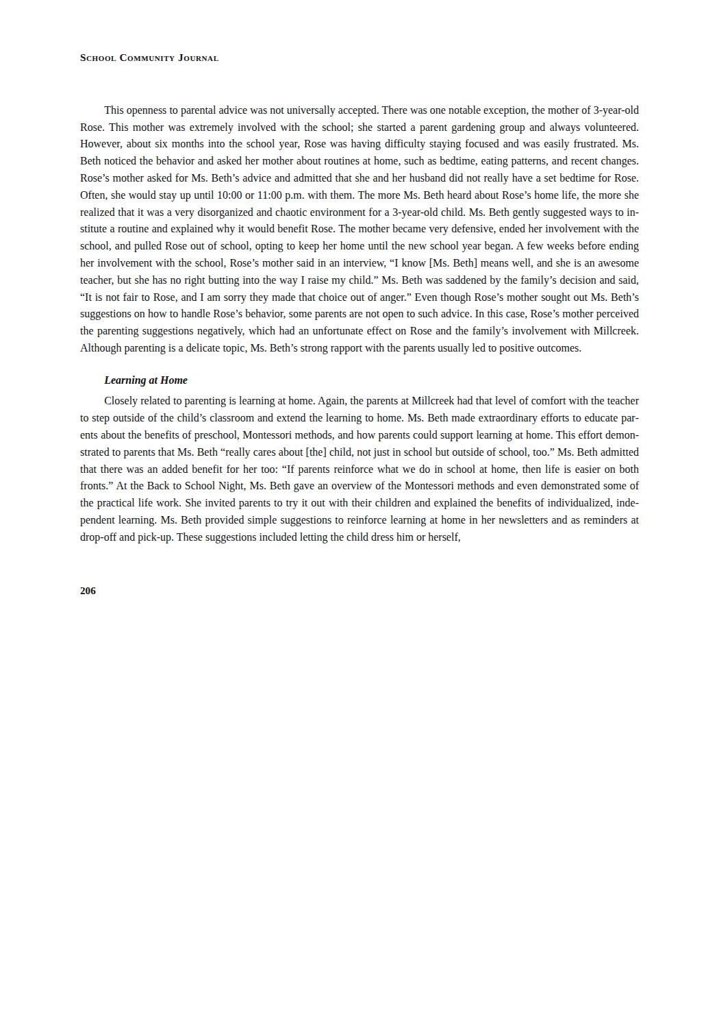School Community Journal
This openness to parental advice was not universally accepted. There was one notable exception, the mother of 3-year-old Rose. This mother was extremely involved with the school; she started a parent gardening group and always volunteered. However, about six months into the school year, Rose was having difficulty staying focused and was easily frustrated. Ms. Beth noticed the behavior and asked her mother about routines at home, such as bedtime, eating patterns, and recent changes. Rose’s mother asked for Ms. Beth’s advice and admitted that she and her husband did not really have a set bedtime for Rose. Often, she would stay up until 10:00 or 11:00 p.m. with them. The more Ms. Beth heard about Rose’s home life, the more she realized that it was a very disorganized and chaotic environment for a 3-year-old child. Ms. Beth gently suggested ways to institute a routine and explained why it would benefit Rose. The mother became very defensive, ended her involvement with the school, and pulled Rose out of school, opting to keep her home until the new school year began. A few weeks before ending her involvement with the school, Rose’s mother said in an interview, “I know [Ms. Beth] means well, and she is an awesome teacher, but she has no right butting into the way I raise my child.” Ms. Beth was saddened by the family’s decision and said, “It is not fair to Rose, and I am sorry they made that choice out of anger.” Even though Rose’s mother sought out Ms. Beth’s suggestions on how to handle Rose’s behavior, some parents are not open to such advice. In this case, Rose’s mother perceived the parenting suggestions negatively, which had an unfortunate effect on Rose and the family’s involvement with Millcreek. Although parenting is a delicate topic, Ms. Beth’s strong rapport with the parents usually led to positive outcomes.
Learning at Home
Closely related to parenting is learning at home. Again, the parents at Millcreek had that level of comfort with the teacher to step outside of the child’s classroom and extend the learning to home. Ms. Beth made extraordinary efforts to educate parents about the benefits of preschool, Montessori methods, and how parents could support learning at home. This effort demonstrated to parents that Ms. Beth “really cares about [the] child, not just in school but outside of school, too.” Ms. Beth admitted that there was an added benefit for her too: “If parents reinforce what we do in school at home, then life is easier on both fronts.” At the Back to School Night, Ms. Beth gave an overview of the Montessori methods and even demonstrated some of the practical life work. She invited parents to try it out with their children and explained the benefits of individualized, independent learning. Ms. Beth provided simple suggestions to reinforce learning at home in her newsletters and as reminders at drop-off and pick-up. These suggestions included letting the child dress him or herself,
206